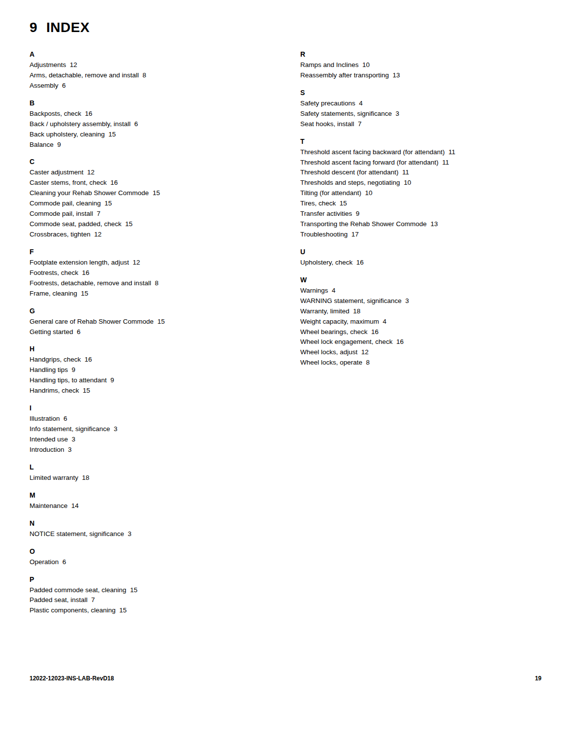9 INDEX
A
Adjustments 12
Arms, detachable, remove and install 8
Assembly 6
B
Backposts, check 16
Back / upholstery assembly, install 6
Back upholstery, cleaning 15
Balance 9
C
Caster adjustment 12
Caster stems, front, check 16
Cleaning your Rehab Shower Commode 15
Commode pail, cleaning 15
Commode pail, install 7
Commode seat, padded, check 15
Crossbraces, tighten 12
F
Footplate extension length, adjust 12
Footrests, check 16
Footrests, detachable, remove and install 8
Frame, cleaning 15
G
General care of Rehab Shower Commode 15
Getting started 6
H
Handgrips, check 16
Handling tips 9
Handling tips, to attendant 9
Handrims, check 15
I
Illustration 6
Info statement, significance 3
Intended use 3
Introduction 3
L
Limited warranty 18
M
Maintenance 14
N
NOTICE statement, significance 3
O
Operation 6
P
Padded commode seat, cleaning 15
Padded seat, install 7
Plastic components, cleaning 15
R
Ramps and Inclines 10
Reassembly after transporting 13
S
Safety precautions 4
Safety statements, significance 3
Seat hooks, install 7
T
Threshold ascent facing backward (for attendant) 11
Threshold ascent facing forward (for attendant) 11
Threshold descent (for attendant) 11
Thresholds and steps, negotiating 10
Tilting (for attendant) 10
Tires, check 15
Transfer activities 9
Transporting the Rehab Shower Commode 13
Troubleshooting 17
U
Upholstery, check 16
W
Warnings 4
WARNING statement, significance 3
Warranty, limited 18
Weight capacity, maximum 4
Wheel bearings, check 16
Wheel lock engagement, check 16
Wheel locks, adjust 12
Wheel locks, operate 8
12022-12023-INS-LAB-RevD18 19